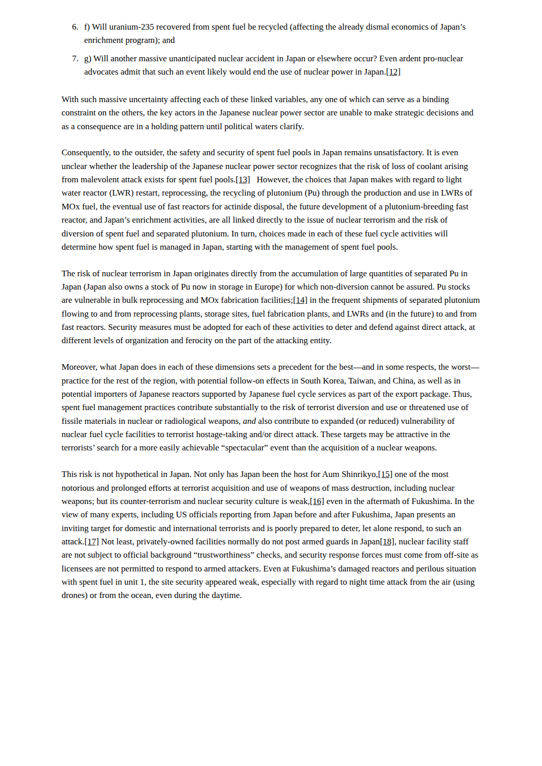f) Will uranium-235 recovered from spent fuel be recycled (affecting the already dismal economics of Japan’s enrichment program); and
g) Will another massive unanticipated nuclear accident in Japan or elsewhere occur? Even ardent pro-nuclear advocates admit that such an event likely would end the use of nuclear power in Japan.[12]
With such massive uncertainty affecting each of these linked variables, any one of which can serve as a binding constraint on the others, the key actors in the Japanese nuclear power sector are unable to make strategic decisions and as a consequence are in a holding pattern until political waters clarify.
Consequently, to the outsider, the safety and security of spent fuel pools in Japan remains unsatisfactory. It is even unclear whether the leadership of the Japanese nuclear power sector recognizes that the risk of loss of coolant arising from malevolent attack exists for spent fuel pools.[13] However, the choices that Japan makes with regard to light water reactor (LWR) restart, reprocessing, the recycling of plutonium (Pu) through the production and use in LWRs of MOx fuel, the eventual use of fast reactors for actinide disposal, the future development of a plutonium-breeding fast reactor, and Japan’s enrichment activities, are all linked directly to the issue of nuclear terrorism and the risk of diversion of spent fuel and separated plutonium. In turn, choices made in each of these fuel cycle activities will determine how spent fuel is managed in Japan, starting with the management of spent fuel pools.
The risk of nuclear terrorism in Japan originates directly from the accumulation of large quantities of separated Pu in Japan (Japan also owns a stock of Pu now in storage in Europe) for which non-diversion cannot be assured. Pu stocks are vulnerable in bulk reprocessing and MOx fabrication facilities;[14] in the frequent shipments of separated plutonium flowing to and from reprocessing plants, storage sites, fuel fabrication plants, and LWRs and (in the future) to and from fast reactors. Security measures must be adopted for each of these activities to deter and defend against direct attack, at different levels of organization and ferocity on the part of the attacking entity.
Moreover, what Japan does in each of these dimensions sets a precedent for the best—and in some respects, the worst—practice for the rest of the region, with potential follow-on effects in South Korea, Taiwan, and China, as well as in potential importers of Japanese reactors supported by Japanese fuel cycle services as part of the export package. Thus, spent fuel management practices contribute substantially to the risk of terrorist diversion and use or threatened use of fissile materials in nuclear or radiological weapons, and also contribute to expanded (or reduced) vulnerability of nuclear fuel cycle facilities to terrorist hostage-taking and/or direct attack. These targets may be attractive in the terrorists’ search for a more easily achievable “spectacular” event than the acquisition of a nuclear weapons.
This risk is not hypothetical in Japan. Not only has Japan been the host for Aum Shinrikyo,[15] one of the most notorious and prolonged efforts at terrorist acquisition and use of weapons of mass destruction, including nuclear weapons; but its counter-terrorism and nuclear security culture is weak,[16] even in the aftermath of Fukushima. In the view of many experts, including US officials reporting from Japan before and after Fukushima, Japan presents an inviting target for domestic and international terrorists and is poorly prepared to deter, let alone respond, to such an attack.[17] Not least, privately-owned facilities normally do not post armed guards in Japan[18], nuclear facility staff are not subject to official background “trustworthiness” checks, and security response forces must come from off-site as licensees are not permitted to respond to armed attackers. Even at Fukushima’s damaged reactors and perilous situation with spent fuel in unit 1, the site security appeared weak, especially with regard to night time attack from the air (using drones) or from the ocean, even during the daytime.